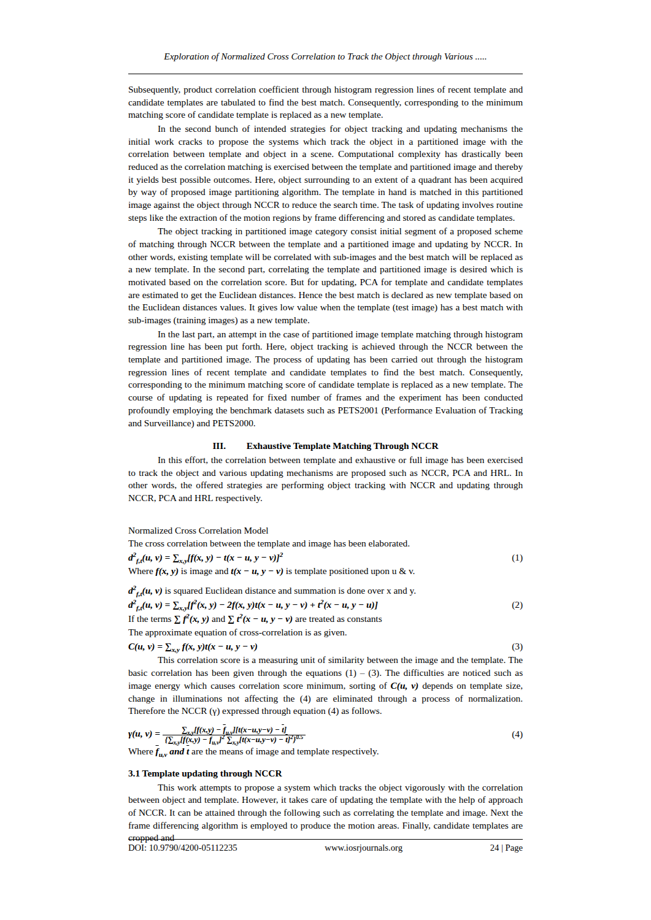Exploration of Normalized Cross Correlation to Track the Object through Various .....
Subsequently, product correlation coefficient through histogram regression lines of recent template and candidate templates are tabulated to find the best match. Consequently, corresponding to the minimum matching score of candidate template is replaced as a new template.
In the second bunch of intended strategies for object tracking and updating mechanisms the initial work cracks to propose the systems which track the object in a partitioned image with the correlation between template and object in a scene. Computational complexity has drastically been reduced as the correlation matching is exercised between the template and partitioned image and thereby it yields best possible outcomes. Here, object surrounding to an extent of a quadrant has been acquired by way of proposed image partitioning algorithm. The template in hand is matched in this partitioned image against the object through NCCR to reduce the search time. The task of updating involves routine steps like the extraction of the motion regions by frame differencing and stored as candidate templates.
The object tracking in partitioned image category consist initial segment of a proposed scheme of matching through NCCR between the template and a partitioned image and updating by NCCR. In other words, existing template will be correlated with sub-images and the best match will be replaced as a new template. In the second part, correlating the template and partitioned image is desired which is motivated based on the correlation score. But for updating, PCA for template and candidate templates are estimated to get the Euclidean distances. Hence the best match is declared as new template based on the Euclidean distances values. It gives low value when the template (test image) has a best match with sub-images (training images) as a new template.
In the last part, an attempt in the case of partitioned image template matching through histogram regression line has been put forth. Here, object tracking is achieved through the NCCR between the template and partitioned image. The process of updating has been carried out through the histogram regression lines of recent template and candidate templates to find the best match. Consequently, corresponding to the minimum matching score of candidate template is replaced as a new template. The course of updating is repeated for fixed number of frames and the experiment has been conducted profoundly employing the benchmark datasets such as PETS2001 (Performance Evaluation of Tracking and Surveillance) and PETS2000.
III. Exhaustive Template Matching Through NCCR
In this effort, the correlation between template and exhaustive or full image has been exercised to track the object and various updating mechanisms are proposed such as NCCR, PCA and HRL. In other words, the offered strategies are performing object tracking with NCCR and updating through NCCR, PCA and HRL respectively.
Normalized Cross Correlation Model
The cross correlation between the template and image has been elaborated.
d2f,t(u, v) = ∑x,y[f(x, y) − t(x − u, y − v)]2
(1)
Where f(x, y) is image and t(x − u, y − v) is template positioned upon u & v.
d2f,t(u, v) is squared Euclidean distance and summation is done over x and y.
d2f,t(u, v) = ∑x,y[f2(x, y) − 2f(x, y)t(x − u, y − v) + t2(x − u, y − u)]
(2)
If the terms ∑ f2(x, y) and ∑ t2(x − u, y − v) are treated as constants
The approximate equation of cross-correlation is as given.
C(u, v) = ∑x,y f(x, y)t(x − u, y − v)
(3)
This correlation score is a measuring unit of similarity between the image and the template. The basic correlation has been given through the equations (1) – (3). The difficulties are noticed such as image energy which causes correlation score minimum, sorting of C(u, v) depends on template size, change in illuminations not affecting the (4) are eliminated through a process of normalization. Therefore the NCCR (γ) expressed through equation (4) as follows.
γ(u, v) = ∑x,y[f(x,y) − fu,v][t(x−u,y−v) − t] {∑x,y[f(x,y) − fu,v]2 ∑x,y[t(x−u,y−v) − t]2}0.5
(4)
Where fu,v and t are the means of image and template respectively.
3.1 Template updating through NCCR
This work attempts to propose a system which tracks the object vigorously with the correlation between object and template. However, it takes care of updating the template with the help of approach of NCCR. It can be attained through the following such as correlating the template and image. Next the frame differencing algorithm is employed to produce the motion areas. Finally, candidate templates are cropped and
DOI: 10.9790/4200-05112235
www.iosrjournals.org
24 | Page